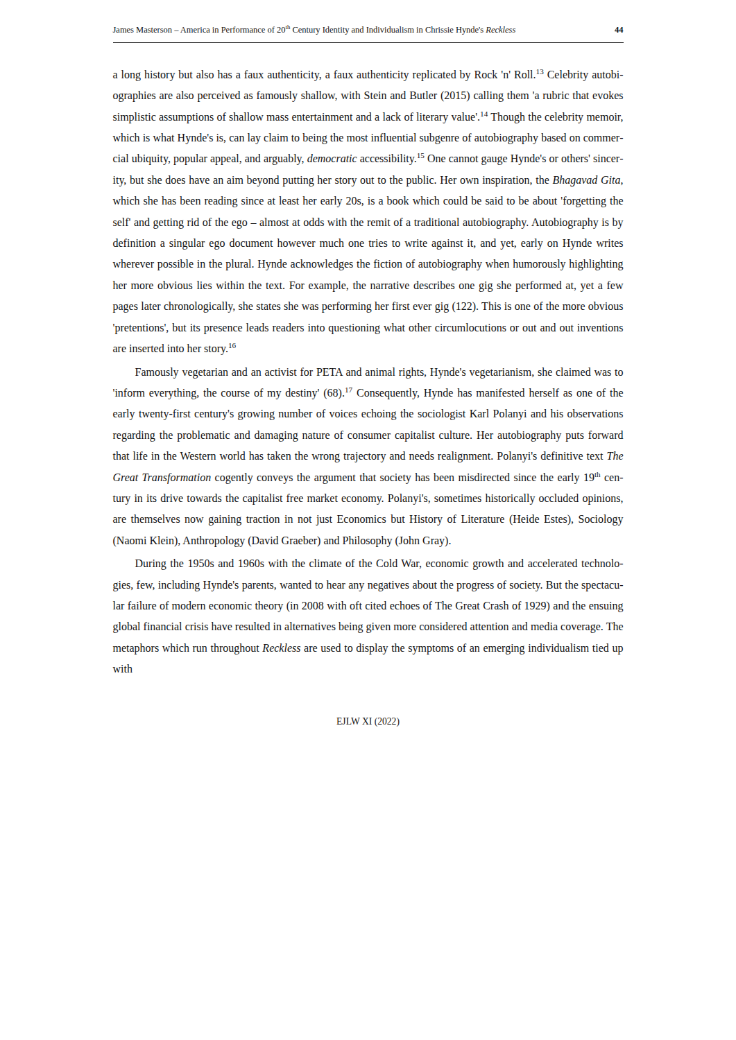James Masterson – America in Performance of 20th Century Identity and Individualism in Chrissie Hynde's Reckless 44
a long history but also has a faux authenticity, a faux authenticity replicated by Rock 'n' Roll.13 Celebrity autobiographies are also perceived as famously shallow, with Stein and Butler (2015) calling them 'a rubric that evokes simplistic assumptions of shallow mass entertainment and a lack of literary value'.14 Though the celebrity memoir, which is what Hynde's is, can lay claim to being the most influential subgenre of autobiography based on commercial ubiquity, popular appeal, and arguably, democratic accessibility.15 One cannot gauge Hynde's or others' sincerity, but she does have an aim beyond putting her story out to the public. Her own inspiration, the Bhagavad Gita, which she has been reading since at least her early 20s, is a book which could be said to be about 'forgetting the self' and getting rid of the ego – almost at odds with the remit of a traditional autobiography. Autobiography is by definition a singular ego document however much one tries to write against it, and yet, early on Hynde writes wherever possible in the plural. Hynde acknowledges the fiction of autobiography when humorously highlighting her more obvious lies within the text. For example, the narrative describes one gig she performed at, yet a few pages later chronologically, she states she was performing her first ever gig (122). This is one of the more obvious 'pretentions', but its presence leads readers into questioning what other circumlocutions or out and out inventions are inserted into her story.16
Famously vegetarian and an activist for PETA and animal rights, Hynde's vegetarianism, she claimed was to 'inform everything, the course of my destiny' (68).17 Consequently, Hynde has manifested herself as one of the early twenty-first century's growing number of voices echoing the sociologist Karl Polanyi and his observations regarding the problematic and damaging nature of consumer capitalist culture. Her autobiography puts forward that life in the Western world has taken the wrong trajectory and needs realignment. Polanyi's definitive text The Great Transformation cogently conveys the argument that society has been misdirected since the early 19th century in its drive towards the capitalist free market economy. Polanyi's, sometimes historically occluded opinions, are themselves now gaining traction in not just Economics but History of Literature (Heide Estes), Sociology (Naomi Klein), Anthropology (David Graeber) and Philosophy (John Gray).
During the 1950s and 1960s with the climate of the Cold War, economic growth and accelerated technologies, few, including Hynde's parents, wanted to hear any negatives about the progress of society. But the spectacular failure of modern economic theory (in 2008 with oft cited echoes of The Great Crash of 1929) and the ensuing global financial crisis have resulted in alternatives being given more considered attention and media coverage. The metaphors which run throughout Reckless are used to display the symptoms of an emerging individualism tied up with
EJLW XI (2022)